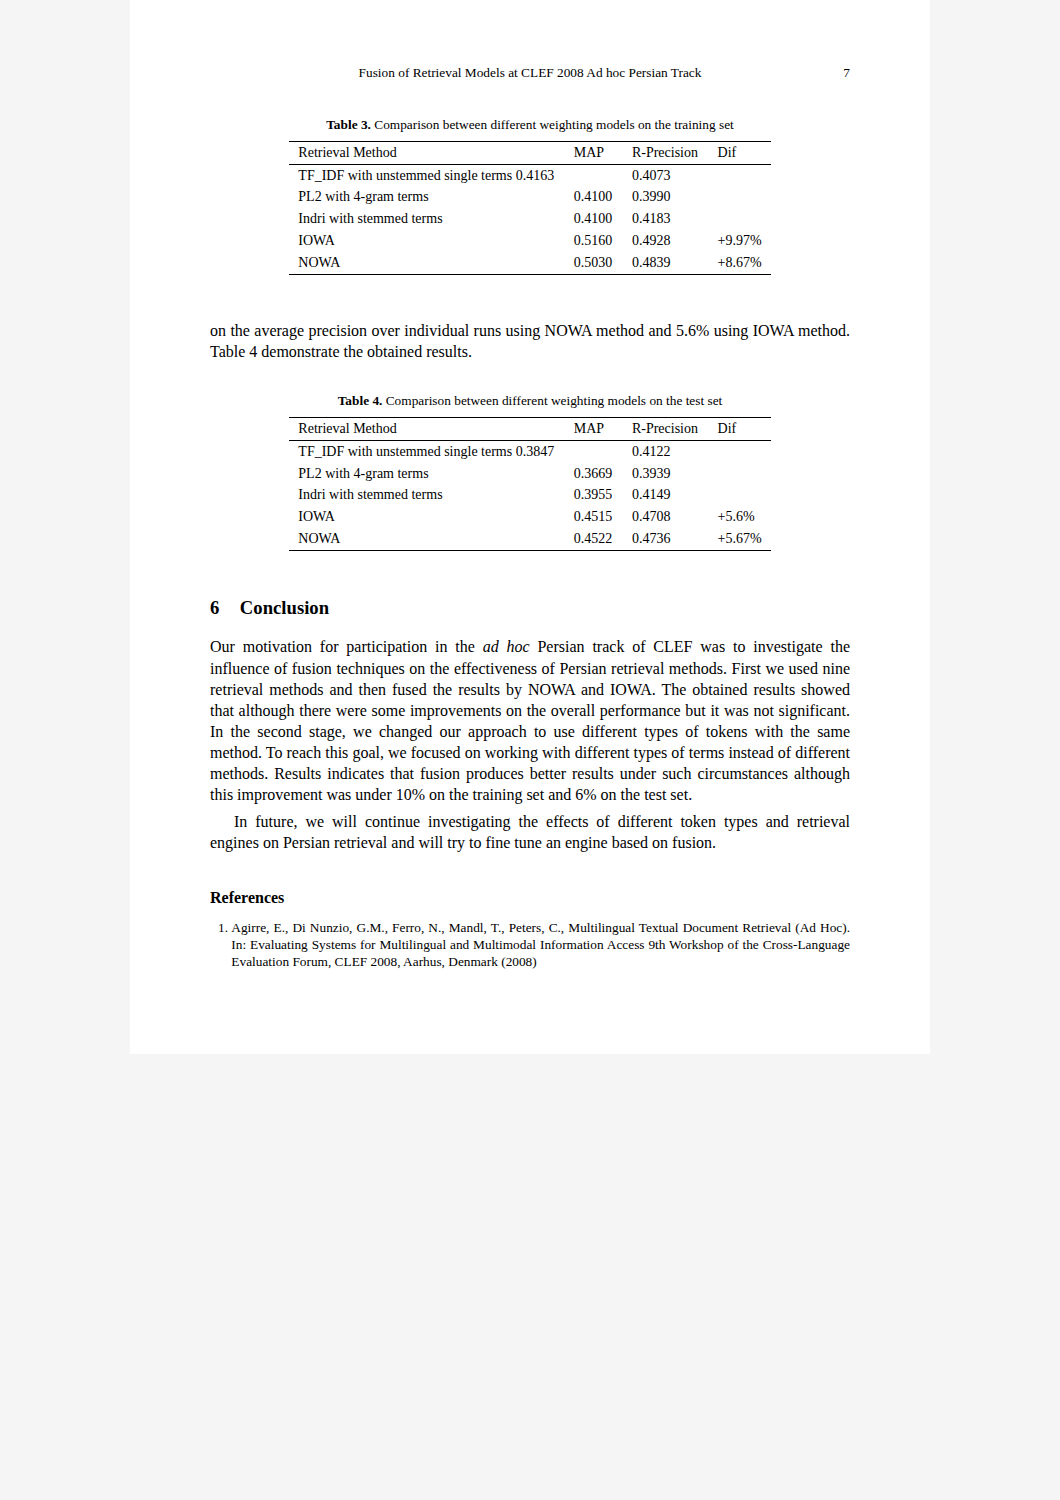Fusion of Retrieval Models at CLEF 2008 Ad hoc Persian Track 7
Table 3. Comparison between different weighting models on the training set
| Retrieval Method | MAP | R-Precision | Dif |
| --- | --- | --- | --- |
| TF_IDF with unstemmed single terms 0.4163 | | 0.4073 | |
| PL2 with 4-gram terms | 0.4100 | 0.3990 | |
| Indri with stemmed terms | 0.4100 | 0.4183 | |
| IOWA | 0.5160 | 0.4928 | +9.97% |
| NOWA | 0.5030 | 0.4839 | +8.67% |
on the average precision over individual runs using NOWA method and 5.6% using IOWA method. Table 4 demonstrate the obtained results.
Table 4. Comparison between different weighting models on the test set
| Retrieval Method | MAP | R-Precision | Dif |
| --- | --- | --- | --- |
| TF_IDF with unstemmed single terms 0.3847 | | 0.4122 | |
| PL2 with 4-gram terms | 0.3669 | 0.3939 | |
| Indri with stemmed terms | 0.3955 | 0.4149 | |
| IOWA | 0.4515 | 0.4708 | +5.6% |
| NOWA | 0.4522 | 0.4736 | +5.67% |
6 Conclusion
Our motivation for participation in the ad hoc Persian track of CLEF was to investigate the influence of fusion techniques on the effectiveness of Persian retrieval methods. First we used nine retrieval methods and then fused the results by NOWA and IOWA. The obtained results showed that although there were some improvements on the overall performance but it was not significant. In the second stage, we changed our approach to use different types of tokens with the same method. To reach this goal, we focused on working with different types of terms instead of different methods. Results indicates that fusion produces better results under such circumstances although this improvement was under 10% on the training set and 6% on the test set.
In future, we will continue investigating the effects of different token types and retrieval engines on Persian retrieval and will try to fine tune an engine based on fusion.
References
Agirre, E., Di Nunzio, G.M., Ferro, N., Mandl, T., Peters, C., Multilingual Textual Document Retrieval (Ad Hoc). In: Evaluating Systems for Multilingual and Multimodal Information Access 9th Workshop of the Cross-Language Evaluation Forum, CLEF 2008, Aarhus, Denmark (2008)